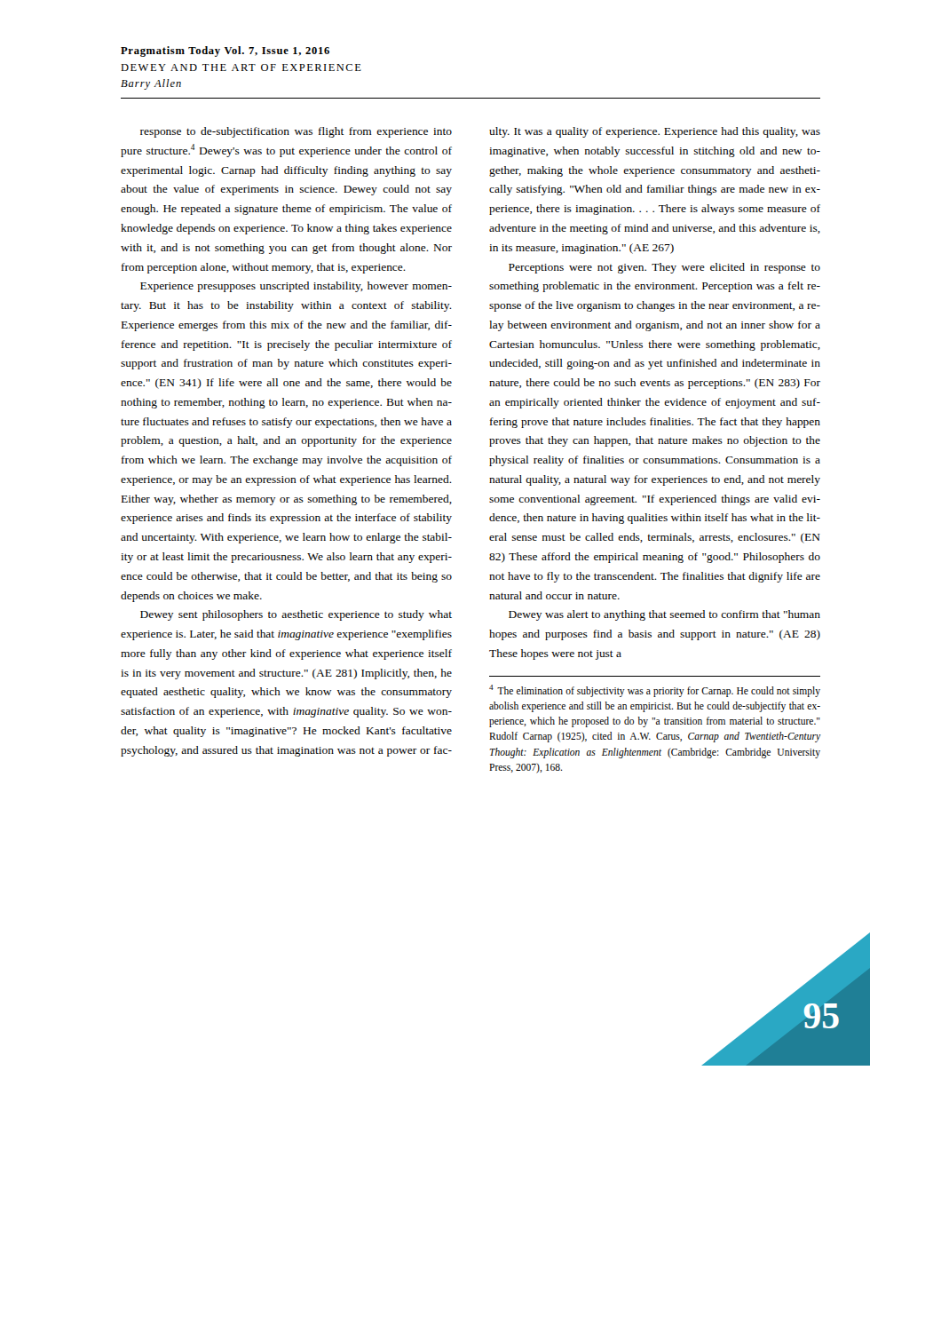Pragmatism Today Vol. 7, Issue 1, 2016
Dewey and the Art of Experience
Barry Allen
response to de-subjectification was flight from experience into pure structure.4 Dewey's was to put experience under the control of experimental logic. Carnap had difficulty finding anything to say about the value of experiments in science. Dewey could not say enough. He repeated a signature theme of empiricism. The value of knowledge depends on experience. To know a thing takes experience with it, and is not something you can get from thought alone. Nor from perception alone, without memory, that is, experience.
Experience presupposes unscripted instability, however momentary. But it has to be instability within a context of stability. Experience emerges from this mix of the new and the familiar, difference and repetition. "It is precisely the peculiar intermixture of support and frustration of man by nature which constitutes experience." (EN 341) If life were all one and the same, there would be nothing to remember, nothing to learn, no experience. But when nature fluctuates and refuses to satisfy our expectations, then we have a problem, a question, a halt, and an opportunity for the experience from which we learn. The exchange may involve the acquisition of experience, or may be an expression of what experience has learned. Either way, whether as memory or as something to be remembered, experience arises and finds its expression at the interface of stability and uncertainty. With experience, we learn how to enlarge the stability or at least limit the precariousness. We also learn that any experience could be otherwise, that it could be better, and that its being so depends on choices we make.
Dewey sent philosophers to aesthetic experience to study what experience is. Later, he said that imaginative experience "exemplifies more fully than any other kind of experience what experience itself is in its very movement and structure." (AE 281) Implicitly, then, he equated aesthetic quality, which we know was the consummatory satisfaction of an experience, with imaginative quality. So we wonder, what quality is "imaginative"? He mocked Kant's facultative psychology, and assured us that imagination was not a power or faculty. It was a quality of experience. Experience had this quality, was imaginative, when notably successful in stitching old and new together, making the whole experience consummatory and aesthetically satisfying. "When old and familiar things are made new in experience, there is imagination. . . . There is always some measure of adventure in the meeting of mind and universe, and this adventure is, in its measure, imagination." (AE 267)
Perceptions were not given. They were elicited in response to something problematic in the environment. Perception was a felt response of the live organism to changes in the near environment, a relay between environment and organism, and not an inner show for a Cartesian homunculus. "Unless there were something problematic, undecided, still going-on and as yet unfinished and indeterminate in nature, there could be no such events as perceptions." (EN 283) For an empirically oriented thinker the evidence of enjoyment and suffering prove that nature includes finalities. The fact that they happen proves that they can happen, that nature makes no objection to the physical reality of finalities or consummations. Consummation is a natural quality, a natural way for experiences to end, and not merely some conventional agreement. "If experienced things are valid evidence, then nature in having qualities within itself has what in the literal sense must be called ends, terminals, arrests, enclosures." (EN 82) These afford the empirical meaning of "good." Philosophers do not have to fly to the transcendent. The finalities that dignify life are natural and occur in nature.
Dewey was alert to anything that seemed to confirm that "human hopes and purposes find a basis and support in nature." (AE 28) These hopes were not just a
4 The elimination of subjectivity was a priority for Carnap. He could not simply abolish experience and still be an empiricist. But he could de-subjectify that experience, which he proposed to do by "a transition from material to structure." Rudolf Carnap (1925), cited in A.W. Carus, Carnap and Twentieth-Century Thought: Explication as Enlightenment (Cambridge: Cambridge University Press, 2007), 168.
95